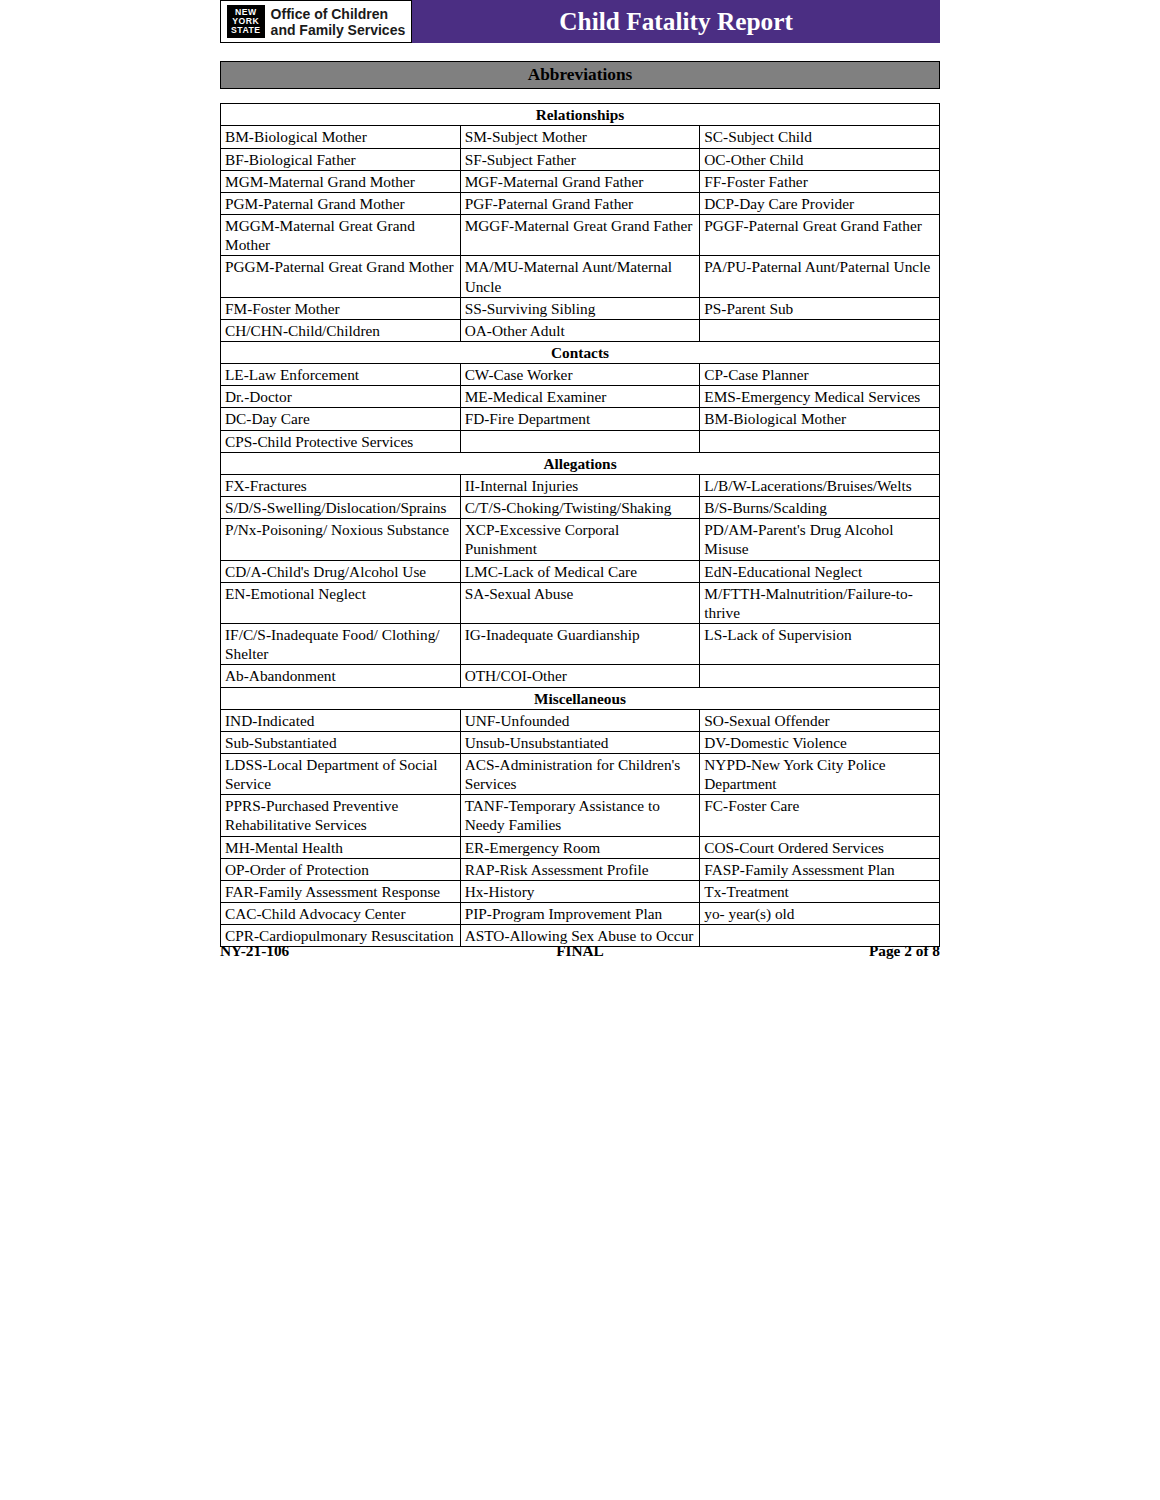NEW
YORK
STATE Office of Children
and Family Services
Child Fatality Report
Abbreviations
| Relationships |
| --- |
| BM-Biological Mother | SM-Subject Mother | SC-Subject Child |
| BF-Biological Father | SF-Subject Father | OC-Other Child |
| MGM-Maternal Grand Mother | MGF-Maternal Grand Father | FF-Foster Father |
| PGM-Paternal Grand Mother | PGF-Paternal Grand Father | DCP-Day Care Provider |
| MGGM-Maternal Great Grand Mother | MGGF-Maternal Great Grand Father | PGGF-Paternal Great Grand Father |
| PGGM-Paternal Great Grand Mother | MA/MU-Maternal Aunt/Maternal Uncle | PA/PU-Paternal Aunt/Paternal Uncle |
| FM-Foster Mother | SS-Surviving Sibling | PS-Parent Sub |
| CH/CHN-Child/Children | OA-Other Adult | |
| Contacts |
| LE-Law Enforcement | CW-Case Worker | CP-Case Planner |
| Dr.-Doctor | ME-Medical Examiner | EMS-Emergency Medical Services |
| DC-Day Care | FD-Fire Department | BM-Biological Mother |
| CPS-Child Protective Services | | |
| Allegations |
| FX-Fractures | II-Internal Injuries | L/B/W-Lacerations/Bruises/Welts |
| S/D/S-Swelling/Dislocation/Sprains | C/T/S-Choking/Twisting/Shaking | B/S-Burns/Scalding |
| P/Nx-Poisoning/ Noxious Substance | XCP-Excessive Corporal Punishment | PD/AM-Parent's Drug Alcohol Misuse |
| CD/A-Child's Drug/Alcohol Use | LMC-Lack of Medical Care | EdN-Educational Neglect |
| EN-Emotional Neglect | SA-Sexual Abuse | M/FTTH-Malnutrition/Failure-to-thrive |
| IF/C/S-Inadequate Food/ Clothing/ Shelter | IG-Inadequate Guardianship | LS-Lack of Supervision |
| Ab-Abandonment | OTH/COI-Other | |
| Miscellaneous |
| IND-Indicated | UNF-Unfounded | SO-Sexual Offender |
| Sub-Substantiated | Unsub-Unsubstantiated | DV-Domestic Violence |
| LDSS-Local Department of Social Service | ACS-Administration for Children's Services | NYPD-New York City Police Department |
| PPRS-Purchased Preventive Rehabilitative Services | TANF-Temporary Assistance to Needy Families | FC-Foster Care |
| MH-Mental Health | ER-Emergency Room | COS-Court Ordered Services |
| OP-Order of Protection | RAP-Risk Assessment Profile | FASP-Family Assessment Plan |
| FAR-Family Assessment Response | Hx-History | Tx-Treatment |
| CAC-Child Advocacy Center | PIP-Program Improvement Plan | yo- year(s) old |
| CPR-Cardiopulmonary Resuscitation | ASTO-Allowing Sex Abuse to Occur | |
NY-21-106
FINAL
Page 2 of 8